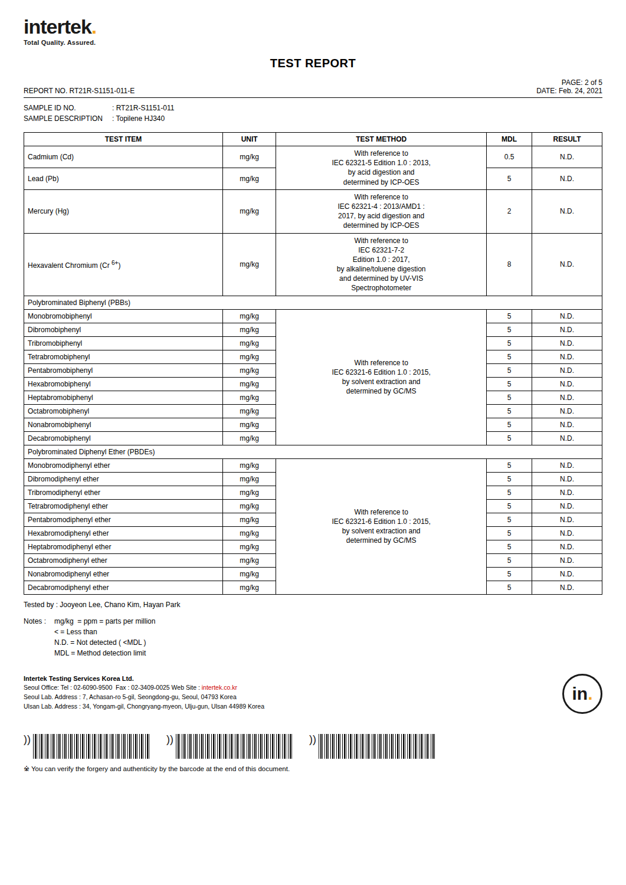intertek.
Total Quality. Assured.
TEST REPORT
REPORT NO. RT21R-S1151-011-E
PAGE: 2 of 5
DATE: Feb. 24, 2021
SAMPLE ID NO.: RT21R-S1151-011
SAMPLE DESCRIPTION: Topilene HJ340
| TEST ITEM | UNIT | TEST METHOD | MDL | RESULT |
| --- | --- | --- | --- | --- |
| Cadmium (Cd) | mg/kg | With reference to IEC 62321-5 Edition 1.0 : 2013, by acid digestion and determined by ICP-OES | 0.5 | N.D. |
| Lead (Pb) | mg/kg | 5 | N.D. |
| Mercury (Hg) | mg/kg | With reference to IEC 62321-4 : 2013/AMD1 : 2017, by acid digestion and determined by ICP-OES | 2 | N.D. |
| Hexavalent Chromium (Cr 6+ ) | mg/kg | With reference to IEC 62321-7-2 Edition 1.0 : 2017, by alkaline/toluene digestion and determined by UV-VIS Spectrophotometer | 8 | N.D. |
| Polybrominated Biphenyl (PBBs) |
| Monobromobiphenyl | mg/kg | With reference to IEC 62321-6 Edition 1.0 : 2015, by solvent extraction and determined by GC/MS | 5 | N.D. |
| Dibromobiphenyl | mg/kg | 5 | N.D. |
| Tribromobiphenyl | mg/kg | 5 | N.D. |
| Tetrabromobiphenyl | mg/kg | 5 | N.D. |
| Pentabromobiphenyl | mg/kg | 5 | N.D. |
| Hexabromobiphenyl | mg/kg | 5 | N.D. |
| Heptabromobiphenyl | mg/kg | 5 | N.D. |
| Octabromobiphenyl | mg/kg | 5 | N.D. |
| Nonabromobiphenyl | mg/kg | 5 | N.D. |
| Decabromobiphenyl | mg/kg | 5 | N.D. |
| Polybrominated Diphenyl Ether (PBDEs) |
| Monobromodiphenyl ether | mg/kg | With reference to IEC 62321-6 Edition 1.0 : 2015, by solvent extraction and determined by GC/MS | 5 | N.D. |
| Dibromodiphenyl ether | mg/kg | 5 | N.D. |
| Tribromodiphenyl ether | mg/kg | 5 | N.D. |
| Tetrabromodiphenyl ether | mg/kg | 5 | N.D. |
| Pentabromodiphenyl ether | mg/kg | 5 | N.D. |
| Hexabromodiphenyl ether | mg/kg | 5 | N.D. |
| Heptabromodiphenyl ether | mg/kg | 5 | N.D. |
| Octabromodiphenyl ether | mg/kg | 5 | N.D. |
| Nonabromodiphenyl ether | mg/kg | 5 | N.D. |
| Decabromodiphenyl ether | mg/kg | 5 | N.D. |
Tested by : Jooyeon Lee, Chano Kim, Hayan Park
Notes : mg/kg = ppm = parts per million
< = Less than
N.D. = Not detected ( <MDL )
MDL = Method detection limit
Intertek Testing Services Korea Ltd.
Seoul Office: Tel : 02-6090-9500 Fax : 02-3409-0025 Web Site : intertek.co.kr
Seoul Lab. Address : 7, Achasan-ro 5-gil, Seongdong-gu, Seoul, 04793 Korea
Ulsan Lab. Address : 34, Yongam-gil, Chongryang-myeon, Ulju-gun, Ulsan 44989 Korea
in.
))
))
))
※ You can verify the forgery and authenticity by the barcode at the end of this document.